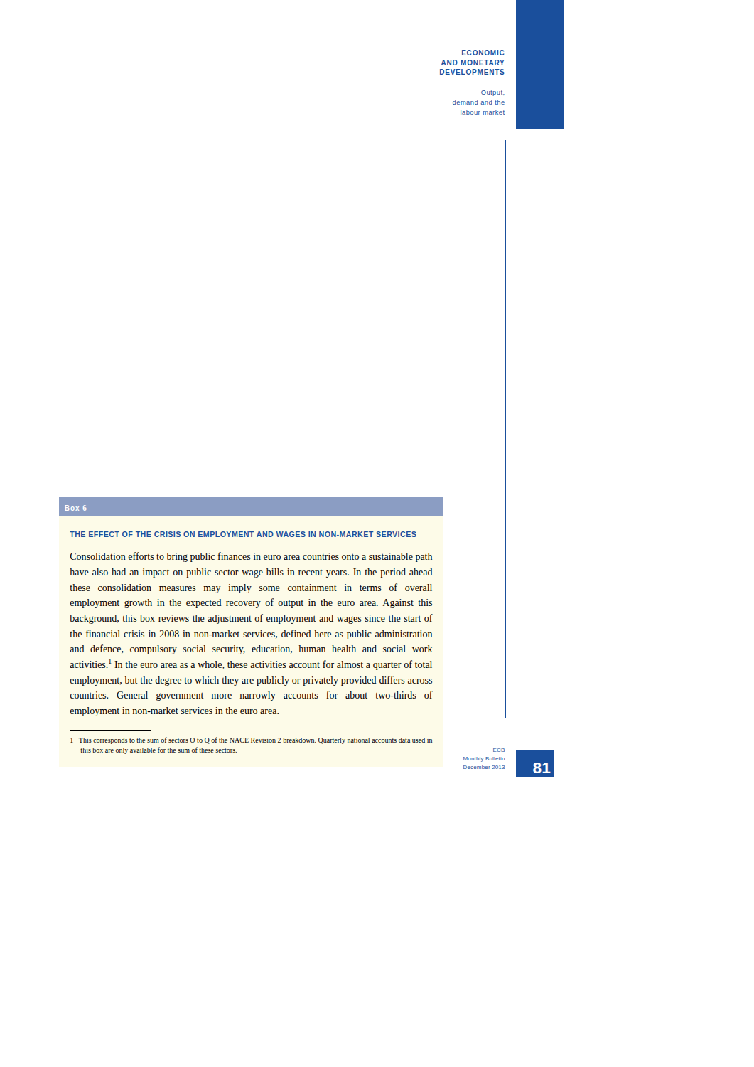ECONOMIC
AND MONETARY
DEVELOPMENTS
Output,
demand and the
labour market
Box 6
THE EFFECT OF THE CRISIS ON EMPLOYMENT AND WAGES IN NON-MARKET SERVICES
Consolidation efforts to bring public finances in euro area countries onto a sustainable path have also had an impact on public sector wage bills in recent years. In the period ahead these consolidation measures may imply some containment in terms of overall employment growth in the expected recovery of output in the euro area. Against this background, this box reviews the adjustment of employment and wages since the start of the financial crisis in 2008 in non-market services, defined here as public administration and defence, compulsory social security, education, human health and social work activities.1 In the euro area as a whole, these activities account for almost a quarter of total employment, but the degree to which they are publicly or privately provided differs across countries. General government more narrowly accounts for about two-thirds of employment in non-market services in the euro area.
1 This corresponds to the sum of sectors O to Q of the NACE Revision 2 breakdown. Quarterly national accounts data used in this box are only available for the sum of these sectors.
ECB
Monthly Bulletin
December 2013
81